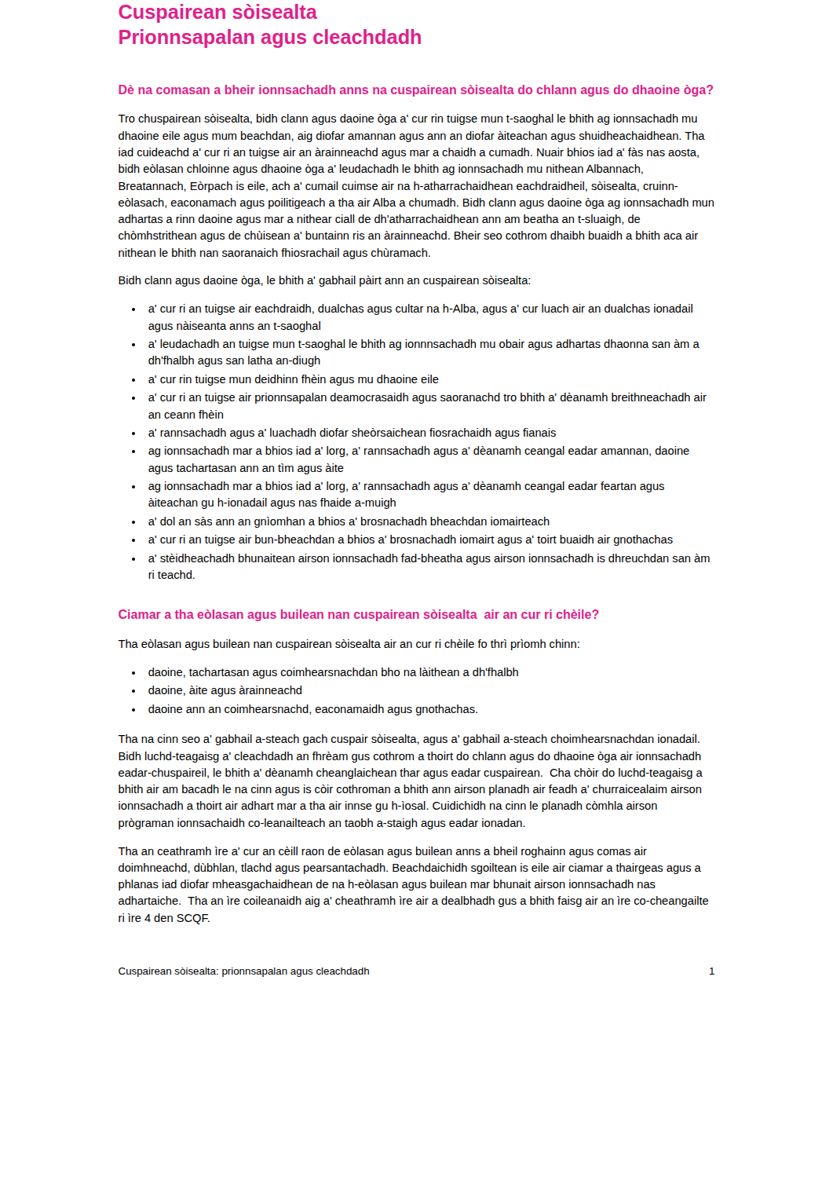Cuspairean sòisealta
Prionnsapalan agus cleachdadh
Dè na comasan a bheir ionnsachadh anns na cuspairean sòisealta do chlann agus do dhaoine òga?
Tro chuspairean sòisealta, bidh clann agus daoine òga a' cur rin tuigse mun t-saoghal le bhith ag ionnsachadh mu dhaoine eile agus mum beachdan, aig diofar amannan agus ann an diofar àiteachan agus shuidheachaidhean. Tha iad cuideachd a' cur ri an tuigse air an àrainneachd agus mar a chaidh a cumadh. Nuair bhios iad a' fàs nas aosta, bidh eòlasan chloinne agus dhaoine òga a' leudachadh le bhith ag ionnsachadh mu nithean Albannach, Breatannach, Eòrpach is eile, ach a' cumail cuimse air na h-atharrachaidhean eachdraidheil, sòisealta, cruinn-eòlasach, eaconamach agus poilitigeach a tha air Alba a chumadh. Bidh clann agus daoine òga ag ionnsachadh mun adhartas a rinn daoine agus mar a nithear ciall de dh'atharrachaidhean ann am beatha an t-sluaigh, de chòmhstrithean agus de chùisean a' buntainn ris an àrainneachd. Bheir seo cothrom dhaibh buaidh a bhith aca air nithean le bhith nan saoranaich fhiosrachail agus chùramach.
Bidh clann agus daoine òga, le bhith a' gabhail pàirt ann an cuspairean sòisealta:
a' cur ri an tuigse air eachdraidh, dualchas agus cultar na h-Alba, agus a' cur luach air an dualchas ionadail agus nàiseanta anns an t-saoghal
a' leudachadh an tuigse mun t-saoghal le bhith ag ionnnsachadh mu obair agus adhartas dhaonna san àm a dh'fhalbh agus san latha an-diugh
a' cur rin tuigse mun deidhinn fhèin agus mu dhaoine eile
a' cur ri an tuigse air prionnsapalan deamocrasaidh agus saoranachd tro bhith a' dèanamh breithneachadh air an ceann fhèin
a' rannsachadh agus a' luachadh diofar sheòrsaichean fiosrachaidh agus fianais
ag ionnsachadh mar a bhios iad a' lorg, a' rannsachadh agus a' dèanamh ceangal eadar amannan, daoine agus tachartasan ann an tìm agus àite
ag ionnsachadh mar a bhios iad a' lorg, a' rannsachadh agus a' dèanamh ceangal eadar feartan agus àiteachan gu h-ionadail agus nas fhaide a-muigh
a' dol an sàs ann an gnìomhan a bhios a' brosnachadh bheachdan iomairteach
a' cur ri an tuigse air bun-bheachdan a bhios a' brosnachadh iomairt agus a' toirt buaidh air gnothachas
a' stèidheachadh bhunaitean airson ionnsachadh fad-bheatha agus airson ionnsachadh is dhreuchdan san àm ri teachd.
Ciamar a tha eòlasan agus builean nan cuspairean sòisealta air an cur ri chèile?
Tha eòlasan agus builean nan cuspairean sòisealta air an cur ri chèile fo thrì prìomh chinn:
daoine, tachartasan agus coimhearsnachdan bho na làithean a dh'fhalbh
daoine, àite agus àrainneachd
daoine ann an coimhearsnachd, eaconamaidh agus gnothachas.
Tha na cinn seo a' gabhail a-steach gach cuspair sòisealta, agus a' gabhail a-steach choimhearsnachdan ionadail. Bidh luchd-teagaisg a' cleachdadh an fhrèam gus cothrom a thoirt do chlann agus do dhaoine òga air ionnsachadh eadar-chuspaireil, le bhith a' dèanamh cheanglaichean thar agus eadar cuspairean. Cha chòir do luchd-teagaisg a bhith air am bacadh le na cinn agus is còir cothroman a bhith ann airson planadh air feadh a' churraicealaim airson ionnsachadh a thoirt air adhart mar a tha air innse gu h-ìosal. Cuidichidh na cinn le planadh còmhla airson prògraman ionnsachaidh co-leanailteach an taobh a-staigh agus eadar ionadan.
Tha an ceathramh ìre a' cur an cèill raon de eòlasan agus builean anns a bheil roghainn agus comas air doimhneachd, dùbhlan, tlachd agus pearsantachadh. Beachdaichidh sgoiltean is eile air ciamar a thairgeas agus a phlanas iad diofar mheasgachaidhean de na h-eòlasan agus builean mar bhunait airson ionnsachadh nas adhartaiche. Tha an ìre coileanaidh aig a' cheathramh ìre air a dealbhadh gus a bhith faisg air an ìre co-cheangailte ri ìre 4 den SCQF.
Cuspairean sòisealta: prionnsapalan agus cleachdadh 1